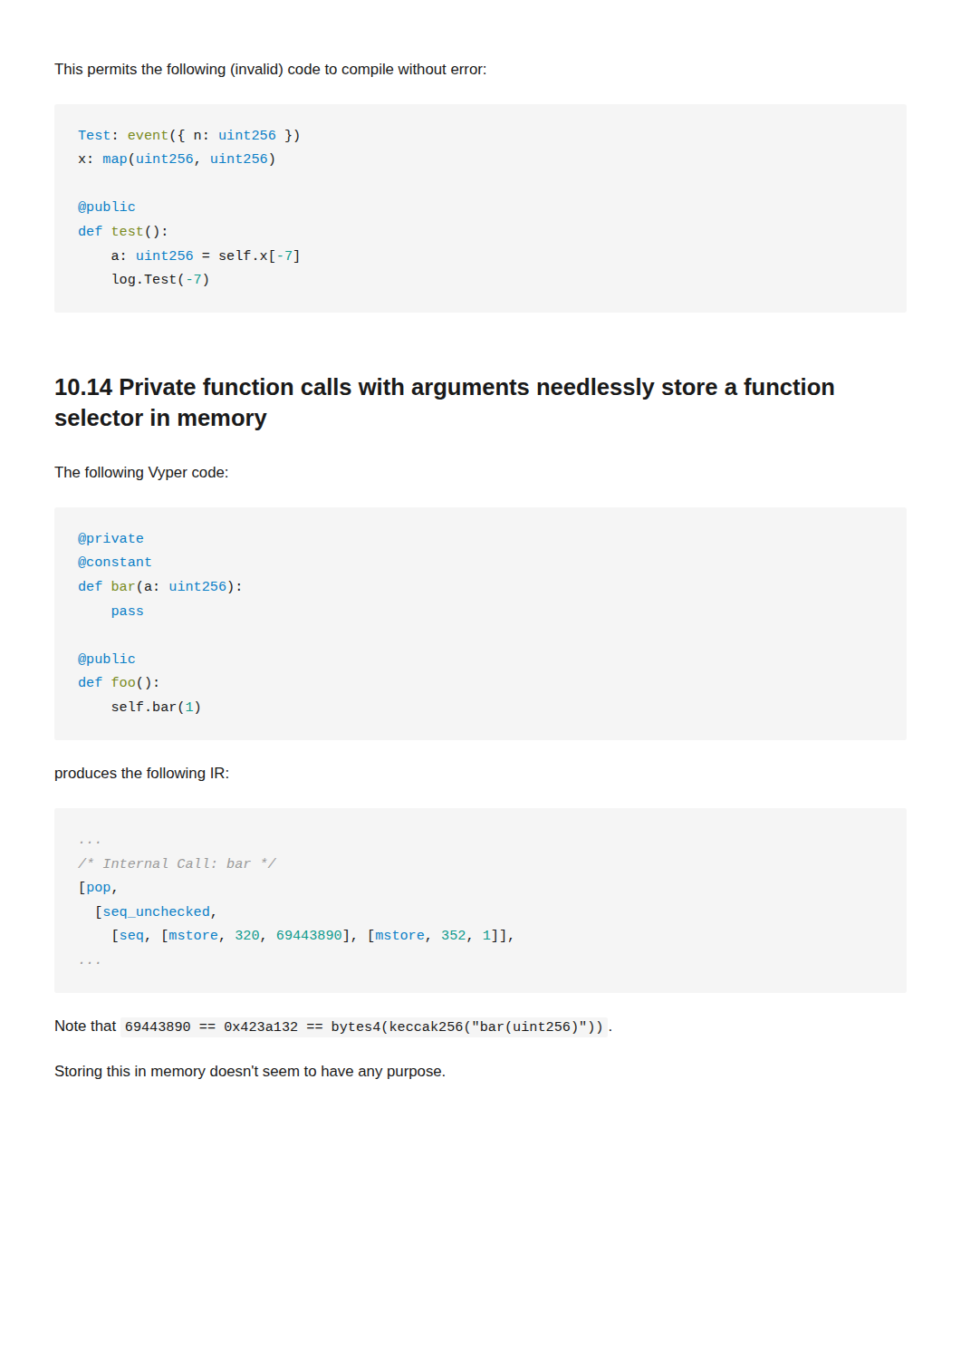This permits the following (invalid) code to compile without error:
Test: event({ n: uint256 })
x: map(uint256, uint256)

@public
def test():
    a: uint256 = self.x[-7]
    log.Test(-7)
10.14 Private function calls with arguments needlessly store a function selector in memory
The following Vyper code:
@private
@constant
def bar(a: uint256):
    pass

@public
def foo():
    self.bar(1)
produces the following IR:
...
/* Internal Call: bar */
[pop,
  [seq_unchecked,
    [seq, [mstore, 320, 69443890], [mstore, 352, 1]],
...
Note that 69443890 == 0x423a132 == bytes4(keccak256("bar(uint256)")).
Storing this in memory doesn't seem to have any purpose.